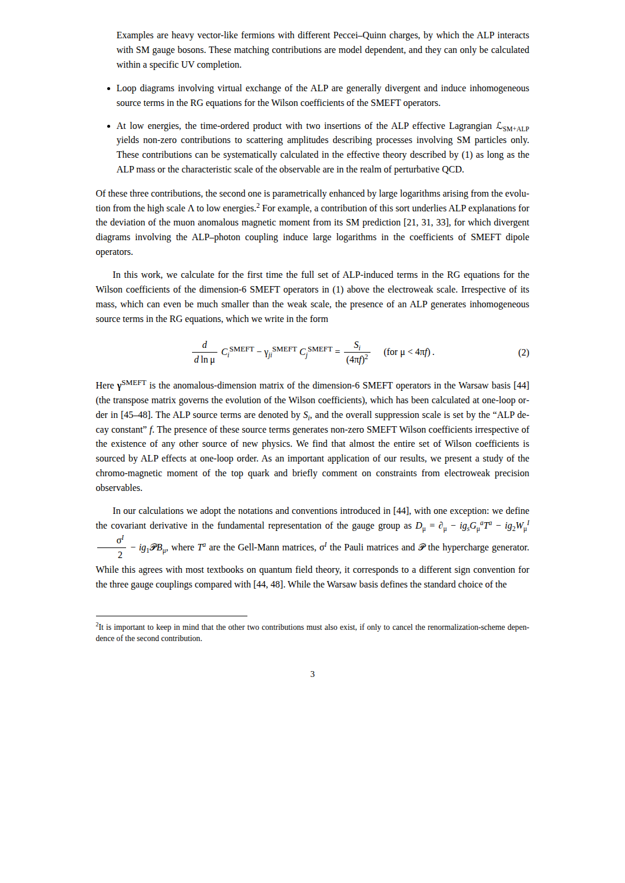Examples are heavy vector-like fermions with different Peccei–Quinn charges, by which the ALP interacts with SM gauge bosons. These matching contributions are model dependent, and they can only be calculated within a specific UV completion.
Loop diagrams involving virtual exchange of the ALP are generally divergent and induce inhomogeneous source terms in the RG equations for the Wilson coefficients of the SMEFT operators.
At low energies, the time-ordered product with two insertions of the ALP effective Lagrangian ℒSM+ALP yields non-zero contributions to scattering amplitudes describing processes involving SM particles only. These contributions can be systematically calculated in the effective theory described by (1) as long as the ALP mass or the characteristic scale of the observable are in the realm of perturbative QCD.
Of these three contributions, the second one is parametrically enhanced by large logarithms arising from the evolution from the high scale Λ to low energies.2 For example, a contribution of this sort underlies ALP explanations for the deviation of the muon anomalous magnetic moment from its SM prediction [21, 31, 33], for which divergent diagrams involving the ALP–photon coupling induce large logarithms in the coefficients of SMEFT dipole operators.
In this work, we calculate for the first time the full set of ALP-induced terms in the RG equations for the Wilson coefficients of the dimension-6 SMEFT operators in (1) above the electroweak scale. Irrespective of its mass, which can even be much smaller than the weak scale, the presence of an ALP generates inhomogeneous source terms in the RG equations, which we write in the form
dd ln μ CiSMEFT − γjiSMEFT CjSMEFT = Si(4πf)2 (for μ < 4πf) . (2)
Here γSMEFT is the anomalous-dimension matrix of the dimension-6 SMEFT operators in the Warsaw basis [44] (the transpose matrix governs the evolution of the Wilson coefficients), which has been calculated at one-loop order in [45–48]. The ALP source terms are denoted by Si, and the overall suppression scale is set by the “ALP decay constant” f. The presence of these source terms generates non-zero SMEFT Wilson coefficients irrespective of the existence of any other source of new physics. We find that almost the entire set of Wilson coefficients is sourced by ALP effects at one-loop order. As an important application of our results, we present a study of the chromo-magnetic moment of the top quark and briefly comment on constraints from electroweak precision observables.
In our calculations we adopt the notations and conventions introduced in [44], with one exception: we define the covariant derivative in the fundamental representation of the gauge group as Dμ = ∂μ − igsGμaTa − ig2WμIσI 2 − ig1𝒫Bμ, where Ta are the Gell-Mann matrices, σI the Pauli matrices and 𝒫 the hypercharge generator. While this agrees with most textbooks on quantum field theory, it corresponds to a different sign convention for the three gauge couplings compared with [44, 48]. While the Warsaw basis defines the standard choice of the
2It is important to keep in mind that the other two contributions must also exist, if only to cancel the renormalization-scheme dependence of the second contribution.
3